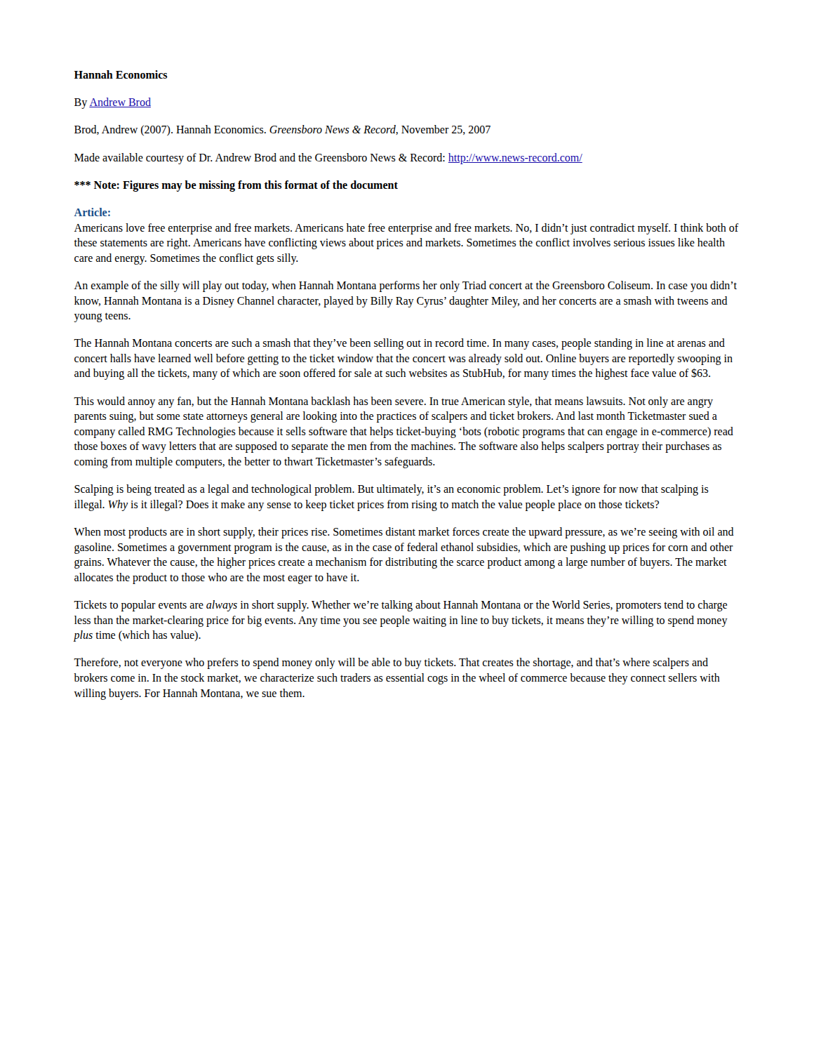Hannah Economics
By Andrew Brod
Brod, Andrew (2007). Hannah Economics. Greensboro News & Record, November 25, 2007
Made available courtesy of Dr. Andrew Brod and the Greensboro News & Record: http://www.news-record.com/
*** Note: Figures may be missing from this format of the document
Article:
Americans love free enterprise and free markets. Americans hate free enterprise and free markets. No, I didn’t just contradict myself. I think both of these statements are right. Americans have conflicting views about prices and markets. Sometimes the conflict involves serious issues like health care and energy. Sometimes the conflict gets silly.
An example of the silly will play out today, when Hannah Montana performs her only Triad concert at the Greensboro Coliseum. In case you didn’t know, Hannah Montana is a Disney Channel character, played by Billy Ray Cyrus’ daughter Miley, and her concerts are a smash with tweens and young teens.
The Hannah Montana concerts are such a smash that they’ve been selling out in record time. In many cases, people standing in line at arenas and concert halls have learned well before getting to the ticket window that the concert was already sold out. Online buyers are reportedly swooping in and buying all the tickets, many of which are soon offered for sale at such websites as StubHub, for many times the highest face value of $63.
This would annoy any fan, but the Hannah Montana backlash has been severe. In true American style, that means lawsuits. Not only are angry parents suing, but some state attorneys general are looking into the practices of scalpers and ticket brokers. And last month Ticketmaster sued a company called RMG Technologies because it sells software that helps ticket-buying ‘bots (robotic programs that can engage in e-commerce) read those boxes of wavy letters that are supposed to separate the men from the machines. The software also helps scalpers portray their purchases as coming from multiple computers, the better to thwart Ticketmaster’s safeguards.
Scalping is being treated as a legal and technological problem. But ultimately, it’s an economic problem. Let’s ignore for now that scalping is illegal. Why is it illegal? Does it make any sense to keep ticket prices from rising to match the value people place on those tickets?
When most products are in short supply, their prices rise. Sometimes distant market forces create the upward pressure, as we’re seeing with oil and gasoline. Sometimes a government program is the cause, as in the case of federal ethanol subsidies, which are pushing up prices for corn and other grains. Whatever the cause, the higher prices create a mechanism for distributing the scarce product among a large number of buyers. The market allocates the product to those who are the most eager to have it.
Tickets to popular events are always in short supply. Whether we’re talking about Hannah Montana or the World Series, promoters tend to charge less than the market-clearing price for big events. Any time you see people waiting in line to buy tickets, it means they’re willing to spend money plus time (which has value).
Therefore, not everyone who prefers to spend money only will be able to buy tickets. That creates the shortage, and that’s where scalpers and brokers come in. In the stock market, we characterize such traders as essential cogs in the wheel of commerce because they connect sellers with willing buyers. For Hannah Montana, we sue them.